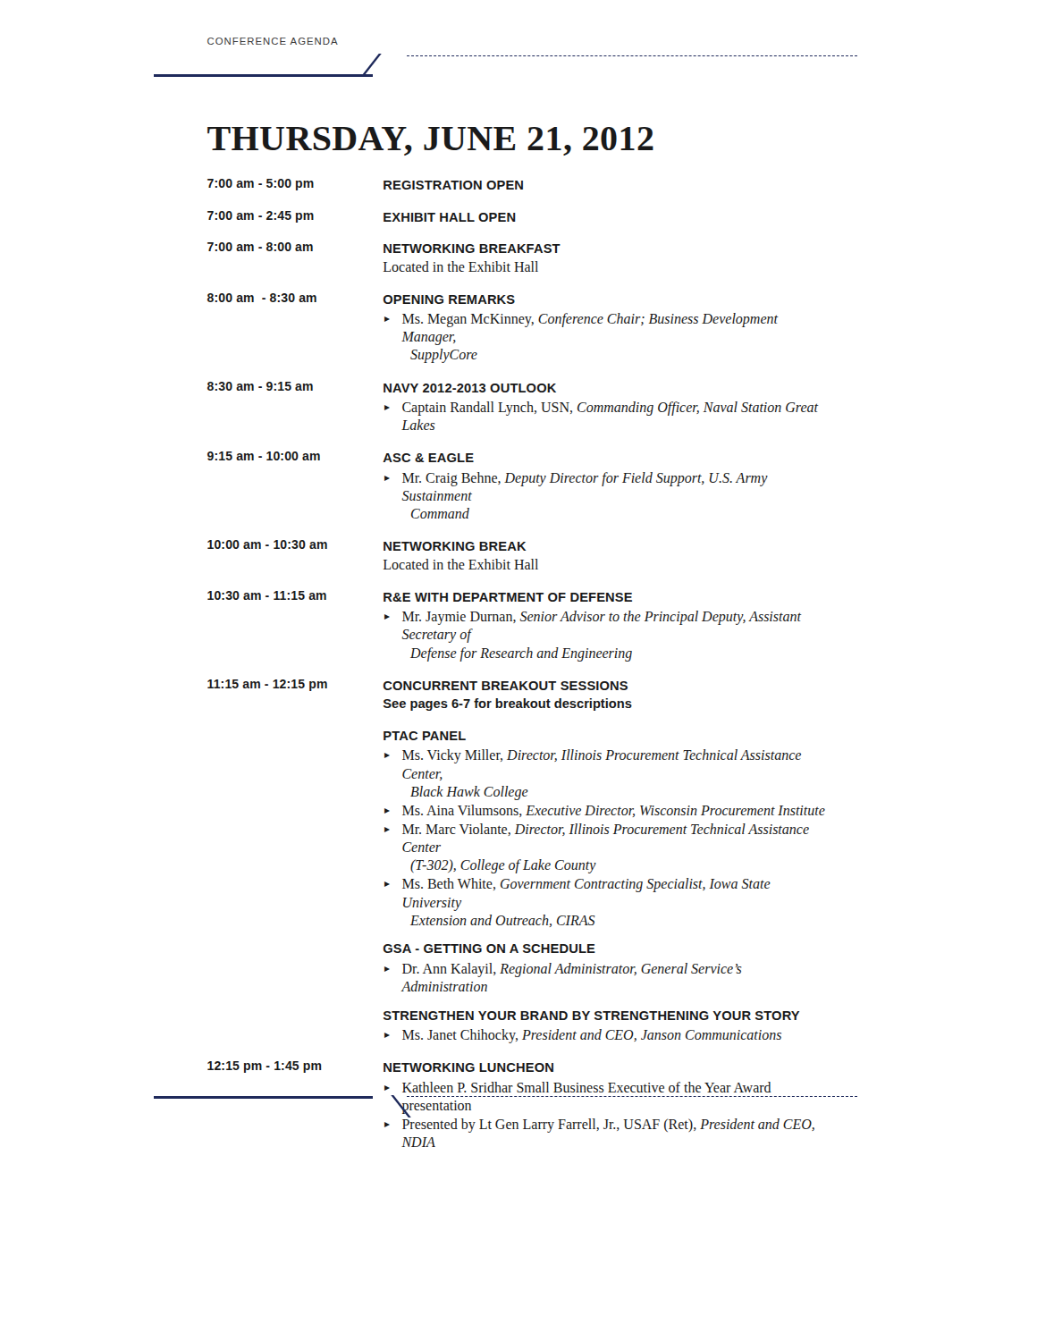Conference Agenda
THURSDAY, JUNE 21, 2012
| 7:00 am - 5:00 pm | Registration Open |
| 7:00 am - 2:45 pm | Exhibit Hall Open |
| 7:00 am - 8:00 am | Networking Breakfast Located in the Exhibit Hall |
| 8:00 am - 8:30 am | Opening Remarks Ms. Megan McKinney, Conference Chair; Business Development Manager, SupplyCore |
| 8:30 am - 9:15 am | Navy 2012-2013 Outlook Captain Randall Lynch, USN, Commanding Officer, Naval Station Great Lakes |
| 9:15 am - 10:00 am | ASC & Eagle Mr. Craig Behne, Deputy Director for Field Support, U.S. Army Sustainment Command |
| 10:00 am - 10:30 am | Networking Break Located in the Exhibit Hall |
| 10:30 am - 11:15 am | R&E with Department of Defense Mr. Jaymie Durnan, Senior Advisor to the Principal Deputy, Assistant Secretary of Defense for Research and Engineering |
| 11:15 am - 12:15 pm | Concurrent Breakout Sessions See pages 6-7 for breakout descriptions PTAC Panel Ms. Vicky Miller, Director, Illinois Procurement Technical Assistance Center, Black Hawk College Ms. Aina Vilumsons, Executive Director, Wisconsin Procurement Institute Mr. Marc Violante, Director, Illinois Procurement Technical Assistance Center (T-302), College of Lake County Ms. Beth White, Government Contracting Specialist, Iowa State University Extension and Outreach, CIRAS GSA - Getting on a Schedule Dr. Ann Kalayil, Regional Administrator, General Service’s Administration Strengthen Your Brand by Strengthening Your Story Ms. Janet Chihocky, President and CEO, Janson Communications |
| 12:15 pm - 1:45 pm | Networking Luncheon Kathleen P. Sridhar Small Business Executive of the Year Award presentation Presented by Lt Gen Larry Farrell, Jr., USAF (Ret), President and CEO, NDIA |